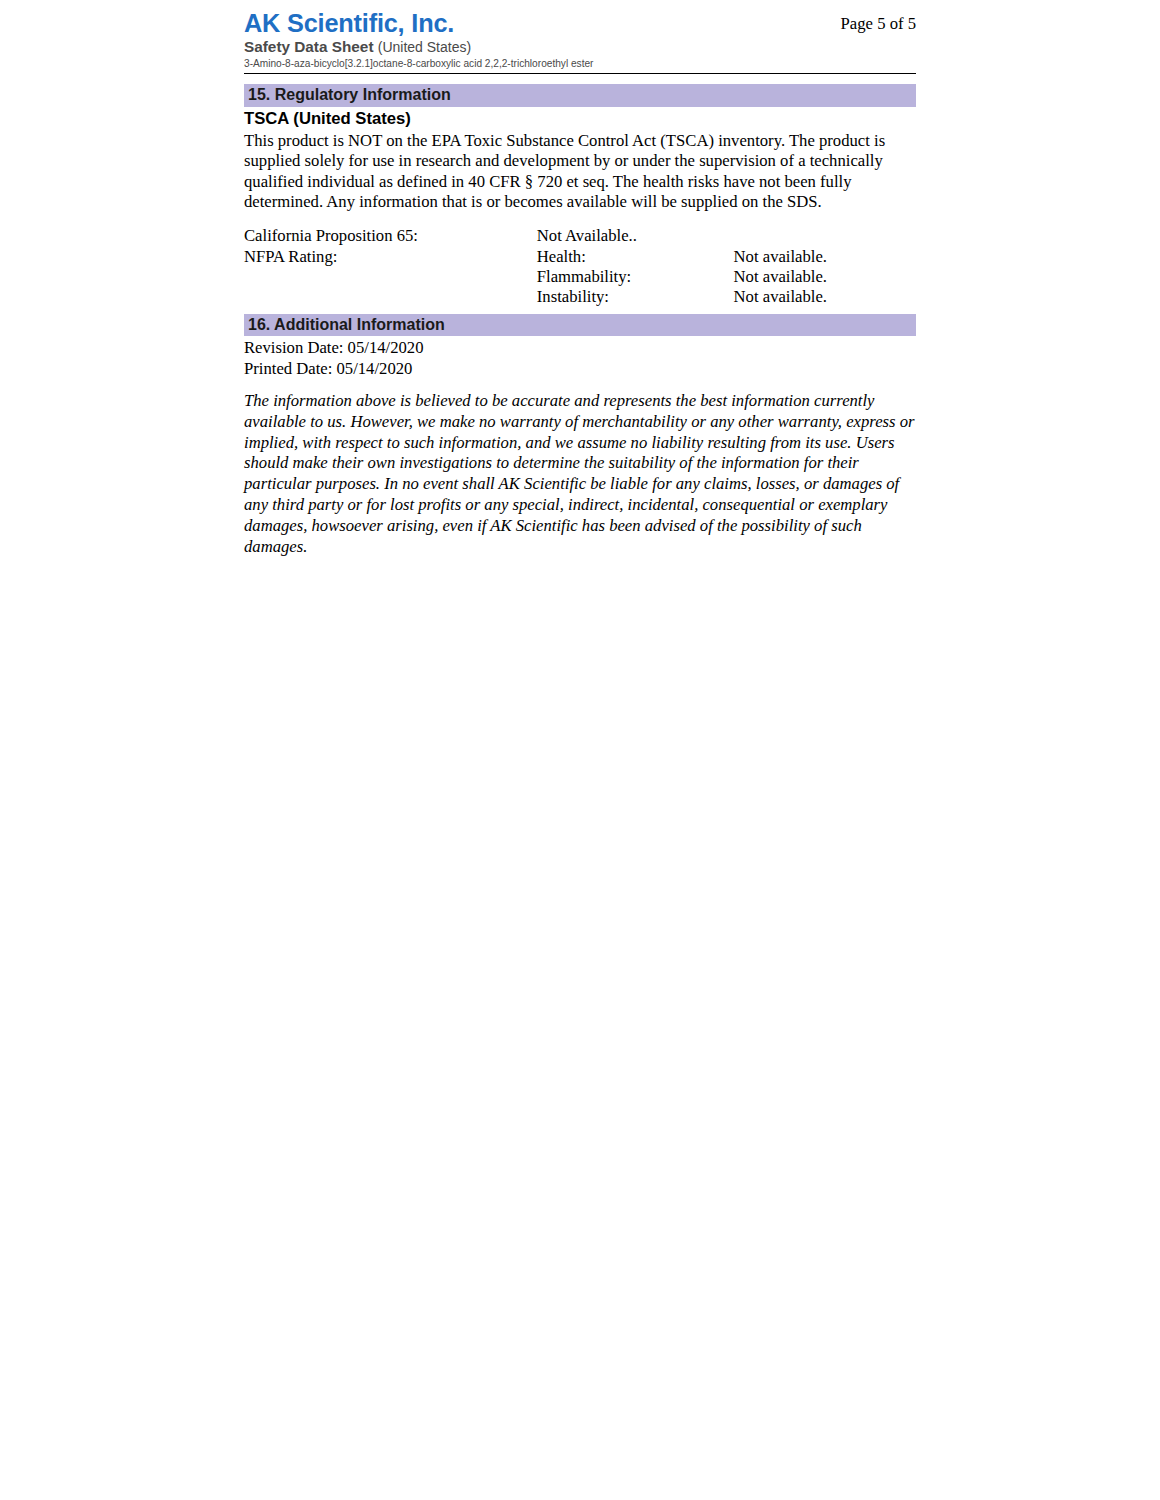Page 5 of 5
AK Scientific, Inc.
Safety Data Sheet (United States)
3-Amino-8-aza-bicyclo[3.2.1]octane-8-carboxylic acid 2,2,2-trichloroethyl ester
15. Regulatory Information
TSCA (United States)
This product is NOT on the EPA Toxic Substance Control Act (TSCA) inventory. The product is supplied solely for use in research and development by or under the supervision of a technically qualified individual as defined in 40 CFR § 720 et seq. The health risks have not been fully determined. Any information that is or becomes available will be supplied on the SDS.
| California Proposition 65: | Not Available.. | |
| NFPA Rating: | Health: | Not available. |
| | Flammability: | Not available. |
| | Instability: | Not available. |
16. Additional Information
Revision Date: 05/14/2020
Printed Date: 05/14/2020
The information above is believed to be accurate and represents the best information currently available to us. However, we make no warranty of merchantability or any other warranty, express or implied, with respect to such information, and we assume no liability resulting from its use. Users should make their own investigations to determine the suitability of the information for their particular purposes. In no event shall AK Scientific be liable for any claims, losses, or damages of any third party or for lost profits or any special, indirect, incidental, consequential or exemplary damages, howsoever arising, even if AK Scientific has been advised of the possibility of such damages.